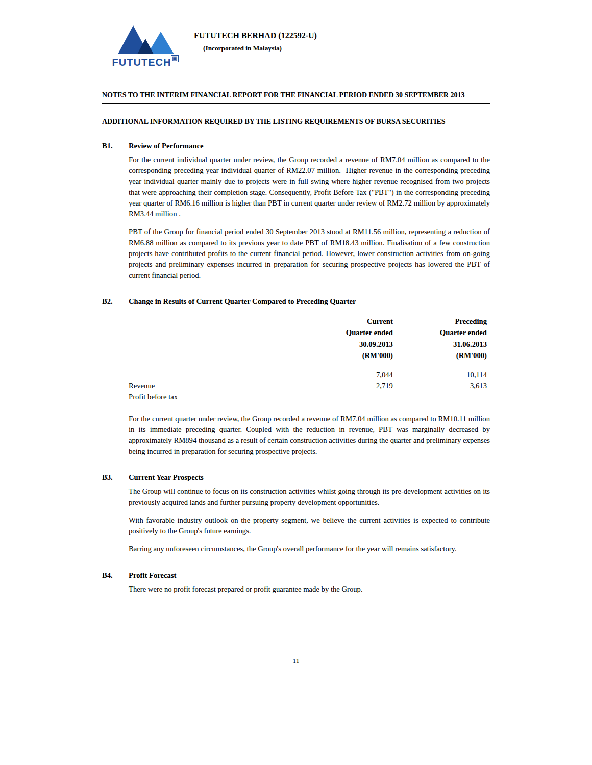FUTUTECH▣
FUTUTECH BERHAD (122592-U)
(Incorporated in Malaysia)
NOTES TO THE INTERIM FINANCIAL REPORT FOR THE FINANCIAL PERIOD ENDED 30 SEPTEMBER 2013
ADDITIONAL INFORMATION REQUIRED BY THE LISTING REQUIREMENTS OF BURSA SECURITIES
B1.
Review of Performance
For the current individual quarter under review, the Group recorded a revenue of RM7.04 million as compared to the corresponding preceding year individual quarter of RM22.07 million. Higher revenue in the corresponding preceding year individual quarter mainly due to projects were in full swing where higher revenue recognised from two projects that were approaching their completion stage. Consequently, Profit Before Tax ("PBT") in the corresponding preceding year quarter of RM6.16 million is higher than PBT in current quarter under review of RM2.72 million by approximately RM3.44 million .
PBT of the Group for financial period ended 30 September 2013 stood at RM11.56 million, representing a reduction of RM6.88 million as compared to its previous year to date PBT of RM18.43 million. Finalisation of a few construction projects have contributed profits to the current financial period. However, lower construction activities from on-going projects and preliminary expenses incurred in preparation for securing prospective projects has lowered the PBT of current financial period.
B2.
Change in Results of Current Quarter Compared to Preceding Quarter
| | Current | Preceding |
| | Quarter ended | Quarter ended |
| | 30.09.2013 | 31.06.2013 |
| | (RM'000) | (RM'000) |
| | 7,044 | 10,114 |
| Revenue | 2,719 | 3,613 |
| Profit before tax | | |
For the current quarter under review, the Group recorded a revenue of RM7.04 million as compared to RM10.11 million in its immediate preceding quarter. Coupled with the reduction in revenue, PBT was marginally decreased by approximately RM894 thousand as a result of certain construction activities during the quarter and preliminary expenses being incurred in preparation for securing prospective projects.
B3.
Current Year Prospects
The Group will continue to focus on its construction activities whilst going through its pre-development activities on its previously acquired lands and further pursuing property development opportunities.
With favorable industry outlook on the property segment, we believe the current activities is expected to contribute positively to the Group's future earnings.
Barring any unforeseen circumstances, the Group's overall performance for the year will remains satisfactory.
B4.
Profit Forecast
There were no profit forecast prepared or profit guarantee made by the Group.
11